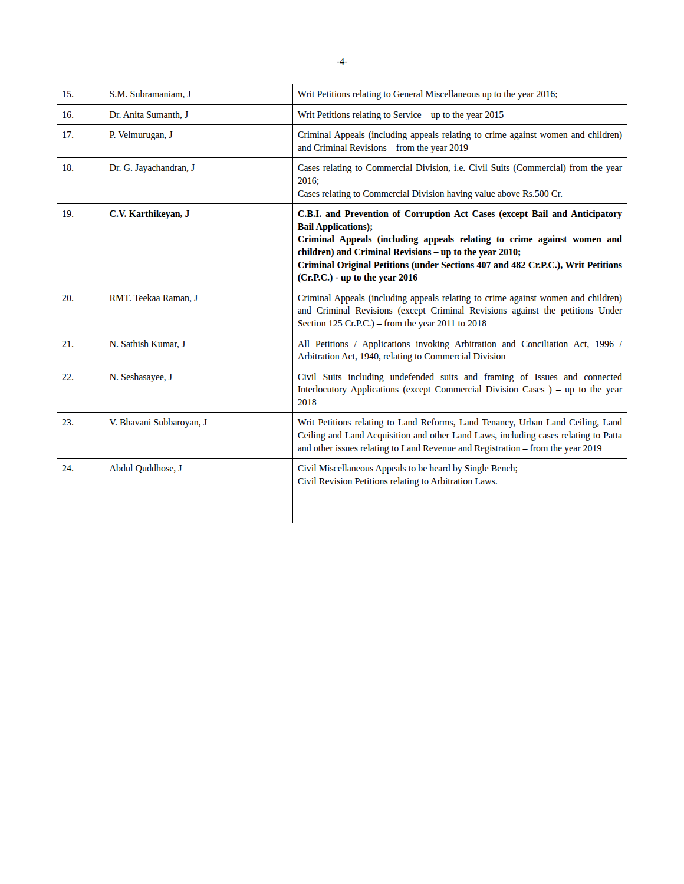-4-
| 15. | S.M. Subramaniam, J | Writ Petitions relating to General Miscellaneous up to the year 2016; |
| 16. | Dr. Anita Sumanth, J | Writ Petitions relating to Service – up to the year 2015 |
| 17. | P. Velmurugan, J | Criminal Appeals (including appeals relating to crime against women and children) and Criminal Revisions – from the year 2019 |
| 18. | Dr. G. Jayachandran, J | Cases relating to Commercial Division, i.e. Civil Suits (Commercial) from the year 2016; Cases relating to Commercial Division having value above Rs.500 Cr. |
| 19. | C.V. Karthikeyan, J | C.B.I. and Prevention of Corruption Act Cases (except Bail and Anticipatory Bail Applications); Criminal Appeals (including appeals relating to crime against women and children) and Criminal Revisions – up to the year 2010; Criminal Original Petitions (under Sections 407 and 482 Cr.P.C.), Writ Petitions (Cr.P.C.) - up to the year 2016 |
| 20. | RMT. Teekaa Raman, J | Criminal Appeals (including appeals relating to crime against women and children) and Criminal Revisions (except Criminal Revisions against the petitions Under Section 125 Cr.P.C.) – from the year 2011 to 2018 |
| 21. | N. Sathish Kumar, J | All Petitions / Applications invoking Arbitration and Conciliation Act, 1996 / Arbitration Act, 1940, relating to Commercial Division |
| 22. | N. Seshasayee, J | Civil Suits including undefended suits and framing of Issues and connected Interlocutory Applications (except Commercial Division Cases ) – up to the year 2018 |
| 23. | V. Bhavani Subbaroyan, J | Writ Petitions relating to Land Reforms, Land Tenancy, Urban Land Ceiling, Land Ceiling and Land Acquisition and other Land Laws, including cases relating to Patta and other issues relating to Land Revenue and Registration – from the year 2019 |
| 24. | Abdul Quddhose, J | Civil Miscellaneous Appeals to be heard by Single Bench; Civil Revision Petitions relating to Arbitration Laws. |